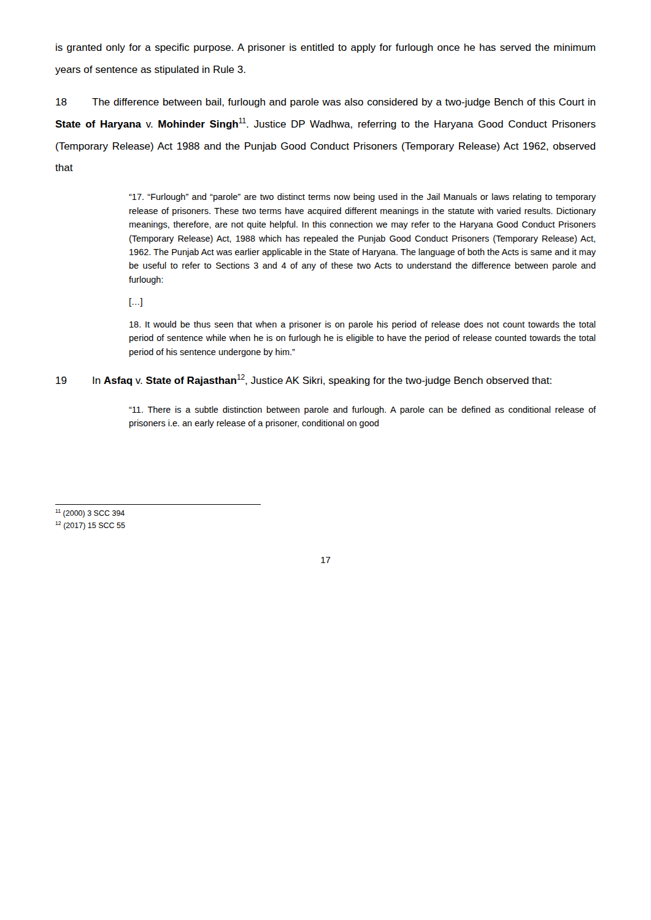is granted only for a specific purpose. A prisoner is entitled to apply for furlough once he has served the minimum years of sentence as stipulated in Rule 3.
18 The difference between bail, furlough and parole was also considered by a two-judge Bench of this Court in State of Haryana v. Mohinder Singh11. Justice DP Wadhwa, referring to the Haryana Good Conduct Prisoners (Temporary Release) Act 1988 and the Punjab Good Conduct Prisoners (Temporary Release) Act 1962, observed that
“17. “Furlough” and “parole” are two distinct terms now being used in the Jail Manuals or laws relating to temporary release of prisoners. These two terms have acquired different meanings in the statute with varied results. Dictionary meanings, therefore, are not quite helpful. In this connection we may refer to the Haryana Good Conduct Prisoners (Temporary Release) Act, 1988 which has repealed the Punjab Good Conduct Prisoners (Temporary Release) Act, 1962. The Punjab Act was earlier applicable in the State of Haryana. The language of both the Acts is same and it may be useful to refer to Sections 3 and 4 of any of these two Acts to understand the difference between parole and furlough:
[…]
18. It would be thus seen that when a prisoner is on parole his period of release does not count towards the total period of sentence while when he is on furlough he is eligible to have the period of release counted towards the total period of his sentence undergone by him.”
19 In Asfaq v. State of Rajasthan12, Justice AK Sikri, speaking for the two-judge Bench observed that:
“11. There is a subtle distinction between parole and furlough. A parole can be defined as conditional release of prisoners i.e. an early release of a prisoner, conditional on good
11 (2000) 3 SCC 394
12 (2017) 15 SCC 55
17